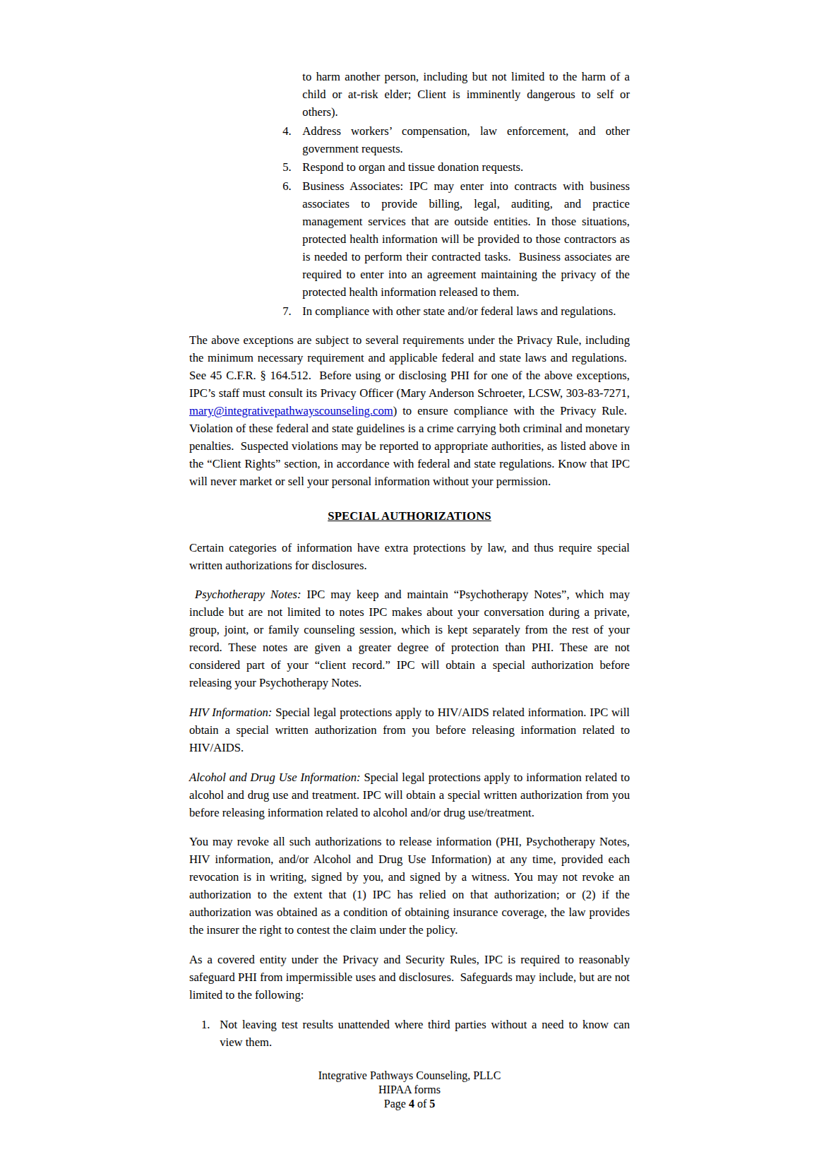to harm another person, including but not limited to the harm of a child or at-risk elder; Client is imminently dangerous to self or others).
Address workers’ compensation, law enforcement, and other government requests.
Respond to organ and tissue donation requests.
Business Associates: IPC may enter into contracts with business associates to provide billing, legal, auditing, and practice management services that are outside entities. In those situations, protected health information will be provided to those contractors as is needed to perform their contracted tasks. Business associates are required to enter into an agreement maintaining the privacy of the protected health information released to them.
In compliance with other state and/or federal laws and regulations.
The above exceptions are subject to several requirements under the Privacy Rule, including the minimum necessary requirement and applicable federal and state laws and regulations. See 45 C.F.R. § 164.512. Before using or disclosing PHI for one of the above exceptions, IPC’s staff must consult its Privacy Officer (Mary Anderson Schroeter, LCSW, 303-83-7271, mary@integrativepathwayscounseling.com) to ensure compliance with the Privacy Rule. Violation of these federal and state guidelines is a crime carrying both criminal and monetary penalties. Suspected violations may be reported to appropriate authorities, as listed above in the “Client Rights” section, in accordance with federal and state regulations. Know that IPC will never market or sell your personal information without your permission.
SPECIAL AUTHORIZATIONS
Certain categories of information have extra protections by law, and thus require special written authorizations for disclosures.
Psychotherapy Notes: IPC may keep and maintain “Psychotherapy Notes”, which may include but are not limited to notes IPC makes about your conversation during a private, group, joint, or family counseling session, which is kept separately from the rest of your record. These notes are given a greater degree of protection than PHI. These are not considered part of your “client record.” IPC will obtain a special authorization before releasing your Psychotherapy Notes.
HIV Information: Special legal protections apply to HIV/AIDS related information. IPC will obtain a special written authorization from you before releasing information related to HIV/AIDS.
Alcohol and Drug Use Information: Special legal protections apply to information related to alcohol and drug use and treatment. IPC will obtain a special written authorization from you before releasing information related to alcohol and/or drug use/treatment.
You may revoke all such authorizations to release information (PHI, Psychotherapy Notes, HIV information, and/or Alcohol and Drug Use Information) at any time, provided each revocation is in writing, signed by you, and signed by a witness. You may not revoke an authorization to the extent that (1) IPC has relied on that authorization; or (2) if the authorization was obtained as a condition of obtaining insurance coverage, the law provides the insurer the right to contest the claim under the policy.
As a covered entity under the Privacy and Security Rules, IPC is required to reasonably safeguard PHI from impermissible uses and disclosures. Safeguards may include, but are not limited to the following:
Not leaving test results unattended where third parties without a need to know can view them.
Integrative Pathways Counseling, PLLC
HIPAA forms
Page 4 of 5